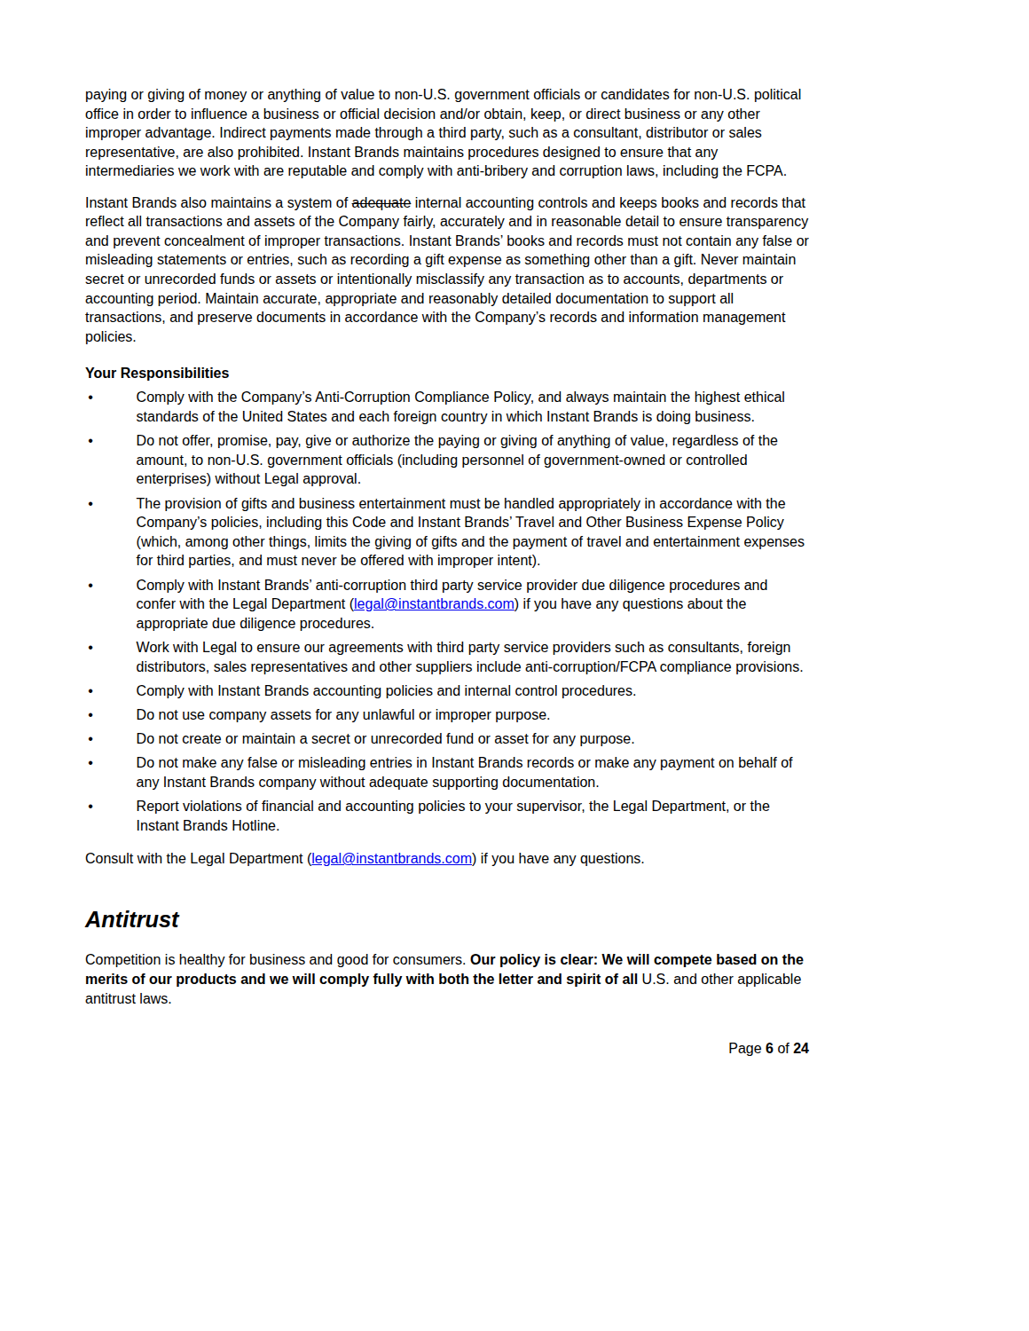paying or giving of money or anything of value to non-U.S. government officials or candidates for non-U.S. political office in order to influence a business or official decision and/or obtain, keep, or direct business or any other improper advantage. Indirect payments made through a third party, such as a consultant, distributor or sales representative, are also prohibited. Instant Brands maintains procedures designed to ensure that any intermediaries we work with are reputable and comply with anti-bribery and corruption laws, including the FCPA.
Instant Brands also maintains a system of adequate internal accounting controls and keeps books and records that reflect all transactions and assets of the Company fairly, accurately and in reasonable detail to ensure transparency and prevent concealment of improper transactions. Instant Brands’ books and records must not contain any false or misleading statements or entries, such as recording a gift expense as something other than a gift. Never maintain secret or unrecorded funds or assets or intentionally misclassify any transaction as to accounts, departments or accounting period. Maintain accurate, appropriate and reasonably detailed documentation to support all transactions, and preserve documents in accordance with the Company’s records and information management policies.
Your Responsibilities
Comply with the Company’s Anti-Corruption Compliance Policy, and always maintain the highest ethical standards of the United States and each foreign country in which Instant Brands is doing business.
Do not offer, promise, pay, give or authorize the paying or giving of anything of value, regardless of the amount, to non-U.S. government officials (including personnel of government-owned or controlled enterprises) without Legal approval.
The provision of gifts and business entertainment must be handled appropriately in accordance with the Company’s policies, including this Code and Instant Brands’ Travel and Other Business Expense Policy (which, among other things, limits the giving of gifts and the payment of travel and entertainment expenses for third parties, and must never be offered with improper intent).
Comply with Instant Brands’ anti-corruption third party service provider due diligence procedures and confer with the Legal Department (legal@instantbrands.com) if you have any questions about the appropriate due diligence procedures.
Work with Legal to ensure our agreements with third party service providers such as consultants, foreign distributors, sales representatives and other suppliers include anti-corruption/FCPA compliance provisions.
Comply with Instant Brands accounting policies and internal control procedures.
Do not use company assets for any unlawful or improper purpose.
Do not create or maintain a secret or unrecorded fund or asset for any purpose.
Do not make any false or misleading entries in Instant Brands records or make any payment on behalf of any Instant Brands company without adequate supporting documentation.
Report violations of financial and accounting policies to your supervisor, the Legal Department, or the Instant Brands Hotline.
Consult with the Legal Department (legal@instantbrands.com) if you have any questions.
Antitrust
Competition is healthy for business and good for consumers. Our policy is clear: We will compete based on the merits of our products and we will comply fully with both the letter and spirit of all U.S. and other applicable antitrust laws.
Page 6 of 24